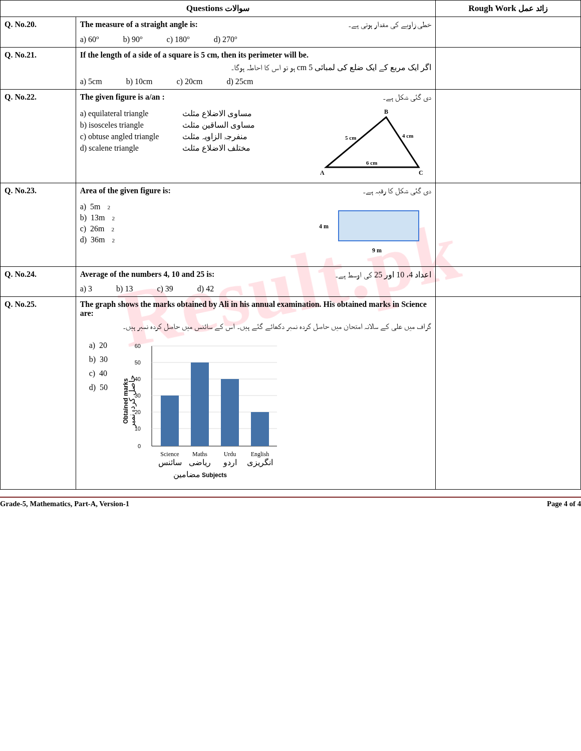Result.pk
| Questions سوالات | Rough Work زائد عمل |
| --- | --- |
| Q. No.20. | The measure of a straight angle is: خطی زاویے کی مقدار ہوتی ہے۔ a) 60 o b) 90 o c) 180 o d) 270 o | |
| Q. No.21. | If the length of a side of a square is 5 cm, then its perimeter will be. اگر ایک مربع کے ایک ضلع کی لمبائی 5 cm ہو تو اس کا احاطہ ہوگا۔ a) 5cm b) 10cm c) 20cm d) 25cm | |
| Q. No.22. | The given figure is a/an : دی گئی شکل ہے۔ a) equilateral triangle مساوی الاضلاع مثلث b) isosceles triangle مساوی الساقین مثلث c) obtuse angled triangle منفرجۃ الزاویہ مثلث d) scalene triangle مختلف الاضلاع مثلث B A C 5 cm 4 cm 6 cm | |
| Q. No.23. | Area of the given figure is: دی گئی شکل کا رقبہ ہے۔ a) 5m 2 b) 13m 2 c) 26m 2 d) 36m 2 4 m 9 m | |
| Q. No.24. | Average of the numbers 4, 10 and 25 is: اعداد 4، 10 اور 25 کی اوسط ہے۔ a) 3 b) 13 c) 39 d) 42 | |
| Q. No.25. | The graph shows the marks obtained by Ali in his annual examination. His obtained marks in Science are: گراف میں علی کے سالانہ امتحان میں حاصل کردہ نمبر دکھائے گئے ہیں۔ اس کے سائنس میں حاصل کردہ نمبر ہیں۔ a) 20 b) 30 c) 40 d) 50 60 50 40 30 20 10 0 Science Maths Urdu English سائنس ریاضی اردو انگریزی Obtained marks حاصل کردہ نمبر Subjects مضامین | |
Grade-5, Mathematics, Part-A, Version-1
Page 4 of 4